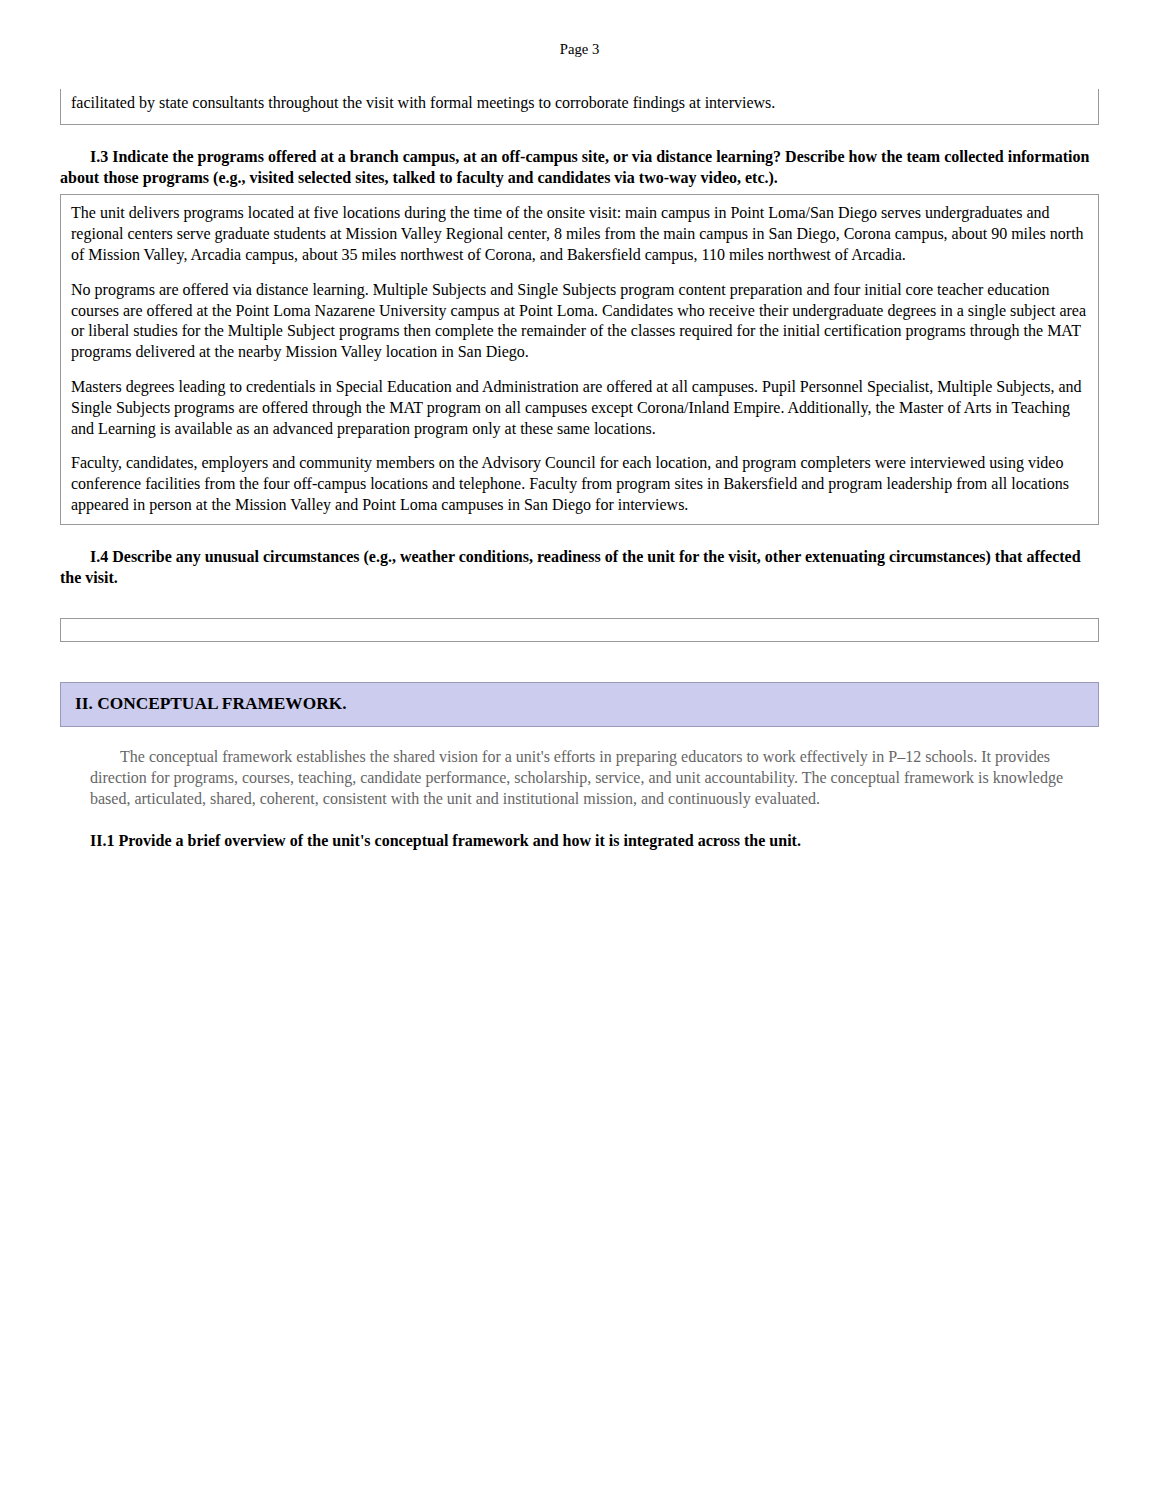Page 3
facilitated by state consultants throughout the visit with formal meetings to corroborate findings at interviews.
I.3 Indicate the programs offered at a branch campus, at an off-campus site, or via distance learning? Describe how the team collected information about those programs (e.g., visited selected sites, talked to faculty and candidates via two-way video, etc.).
The unit delivers programs located at five locations during the time of the onsite visit: main campus in Point Loma/San Diego serves undergraduates and regional centers serve graduate students at Mission Valley Regional center, 8 miles from the main campus in San Diego, Corona campus, about 90 miles north of Mission Valley, Arcadia campus, about 35 miles northwest of Corona, and Bakersfield campus, 110 miles northwest of Arcadia.
No programs are offered via distance learning. Multiple Subjects and Single Subjects program content preparation and four initial core teacher education courses are offered at the Point Loma Nazarene University campus at Point Loma. Candidates who receive their undergraduate degrees in a single subject area or liberal studies for the Multiple Subject programs then complete the remainder of the classes required for the initial certification programs through the MAT programs delivered at the nearby Mission Valley location in San Diego.
Masters degrees leading to credentials in Special Education and Administration are offered at all campuses. Pupil Personnel Specialist, Multiple Subjects, and Single Subjects programs are offered through the MAT program on all campuses except Corona/Inland Empire. Additionally, the Master of Arts in Teaching and Learning is available as an advanced preparation program only at these same locations.
Faculty, candidates, employers and community members on the Advisory Council for each location, and program completers were interviewed using video conference facilities from the four off-campus locations and telephone. Faculty from program sites in Bakersfield and program leadership from all locations appeared in person at the Mission Valley and Point Loma campuses in San Diego for interviews.
I.4 Describe any unusual circumstances (e.g., weather conditions, readiness of the unit for the visit, other extenuating circumstances) that affected the visit.
II. CONCEPTUAL FRAMEWORK.
The conceptual framework establishes the shared vision for a unit's efforts in preparing educators to work effectively in P–12 schools. It provides direction for programs, courses, teaching, candidate performance, scholarship, service, and unit accountability. The conceptual framework is knowledge based, articulated, shared, coherent, consistent with the unit and institutional mission, and continuously evaluated.
II.1 Provide a brief overview of the unit's conceptual framework and how it is integrated across the unit.